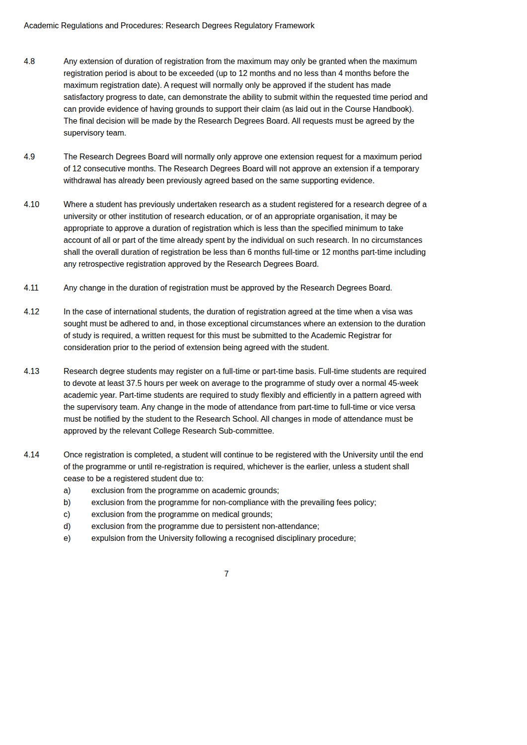Academic Regulations and Procedures: Research Degrees Regulatory Framework
4.8
Any extension of duration of registration from the maximum may only be granted when the maximum registration period is about to be exceeded (up to 12 months and no less than 4 months before the maximum registration date). A request will normally only be approved if the student has made satisfactory progress to date, can demonstrate the ability to submit within the requested time period and can provide evidence of having grounds to support their claim (as laid out in the Course Handbook). The final decision will be made by the Research Degrees Board. All requests must be agreed by the supervisory team.
4.9
The Research Degrees Board will normally only approve one extension request for a maximum period of 12 consecutive months. The Research Degrees Board will not approve an extension if a temporary withdrawal has already been previously agreed based on the same supporting evidence.
4.10
Where a student has previously undertaken research as a student registered for a research degree of a university or other institution of research education, or of an appropriate organisation, it may be appropriate to approve a duration of registration which is less than the specified minimum to take account of all or part of the time already spent by the individual on such research. In no circumstances shall the overall duration of registration be less than 6 months full-time or 12 months part-time including any retrospective registration approved by the Research Degrees Board.
4.11
Any change in the duration of registration must be approved by the Research Degrees Board.
4.12
In the case of international students, the duration of registration agreed at the time when a visa was sought must be adhered to and, in those exceptional circumstances where an extension to the duration of study is required, a written request for this must be submitted to the Academic Registrar for consideration prior to the period of extension being agreed with the student.
4.13
Research degree students may register on a full-time or part-time basis. Full-time students are required to devote at least 37.5 hours per week on average to the programme of study over a normal 45-week academic year. Part-time students are required to study flexibly and efficiently in a pattern agreed with the supervisory team. Any change in the mode of attendance from part-time to full-time or vice versa must be notified by the student to the Research School. All changes in mode of attendance must be approved by the relevant College Research Sub-committee.
4.14
Once registration is completed, a student will continue to be registered with the University until the end of the programme or until re-registration is required, whichever is the earlier, unless a student shall cease to be a registered student due to:
a) exclusion from the programme on academic grounds;
b) exclusion from the programme for non-compliance with the prevailing fees policy;
c) exclusion from the programme on medical grounds;
d) exclusion from the programme due to persistent non-attendance;
e) expulsion from the University following a recognised disciplinary procedure;
7